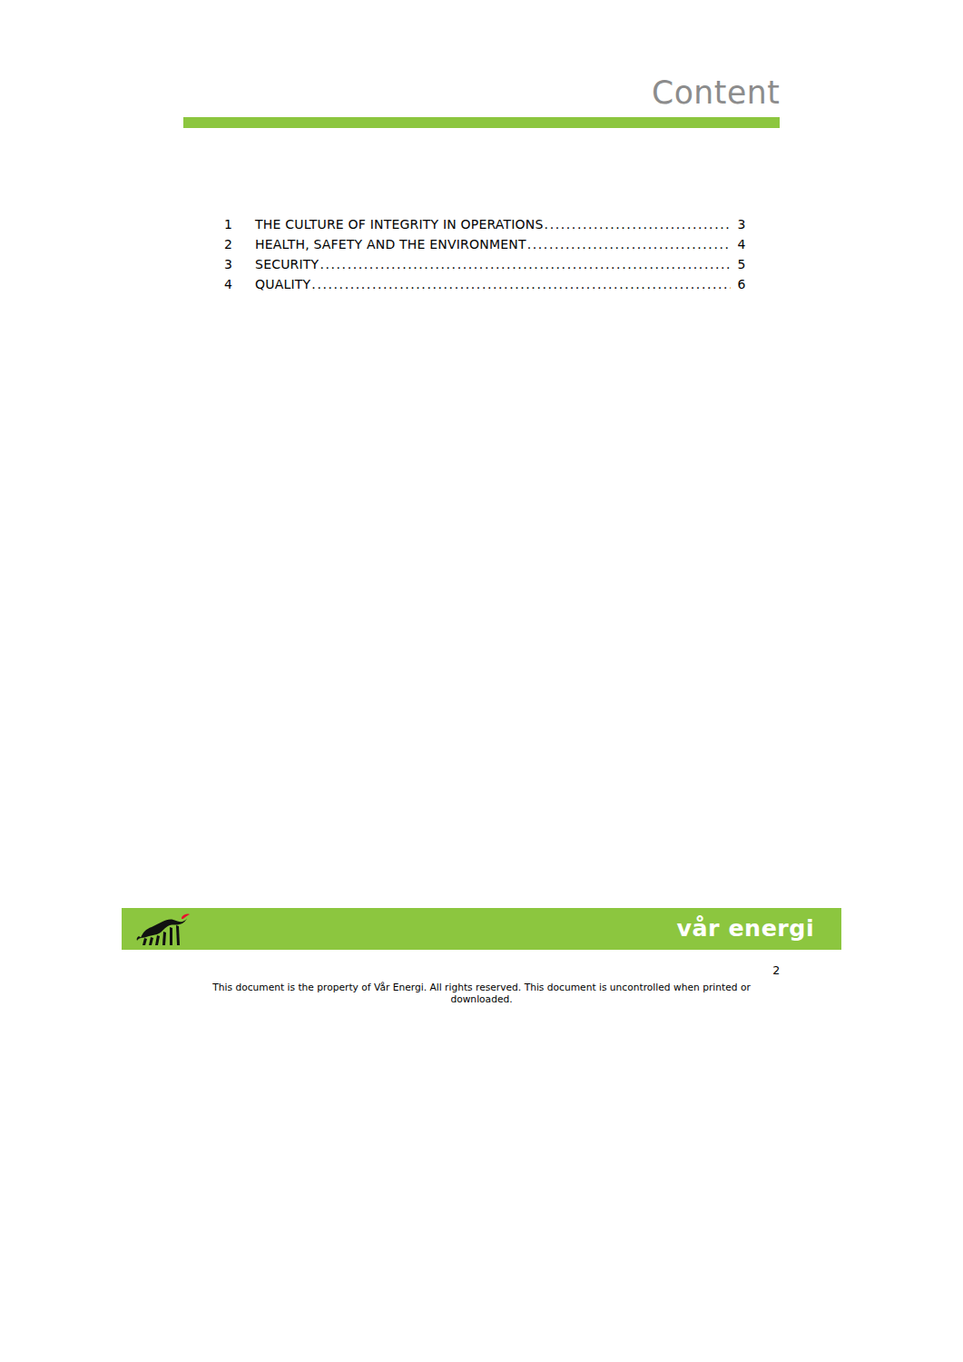Content
1 THE CULTURE OF INTEGRITY IN OPERATIONS ........................................................................................................... 3
2 HEALTH, SAFETY AND THE ENVIRONMENT ........................................................................................................... 4
3 SECURITY ........................................................................................................... 5
4 QUALITY ........................................................................................................... 6
vår energi
2
This document is the property of Vår Energi. All rights reserved. This document is uncontrolled when printed or downloaded.